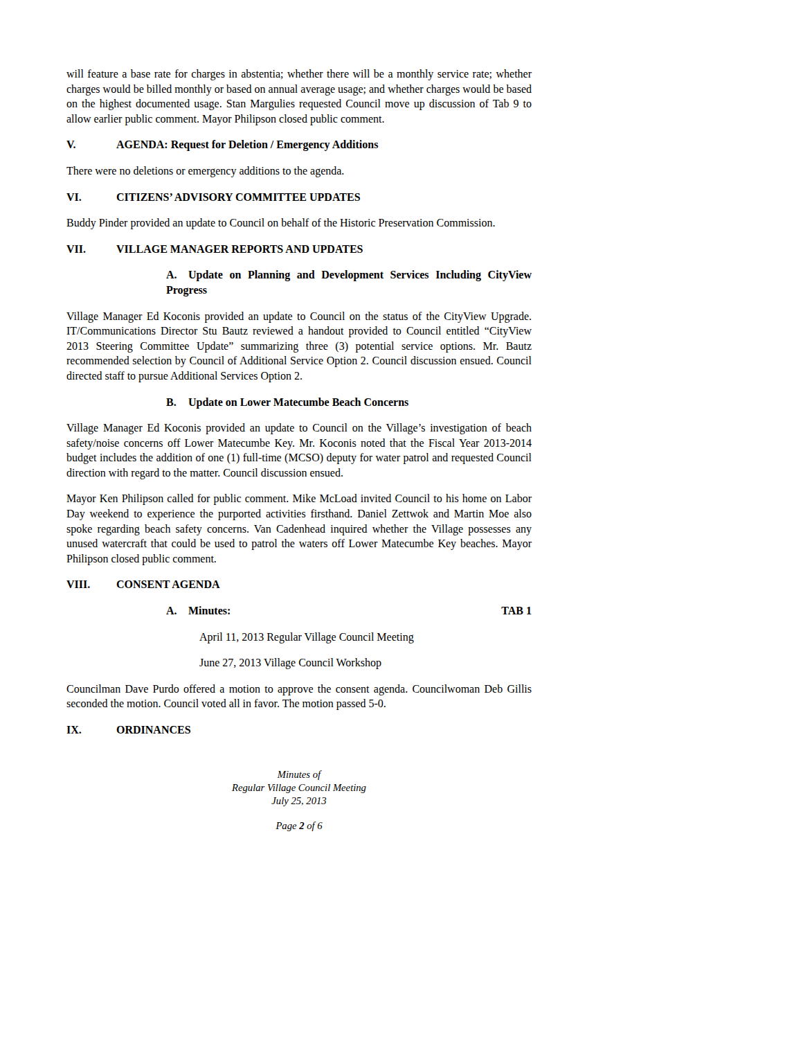will feature a base rate for charges in abstentia; whether there will be a monthly service rate; whether charges would be billed monthly or based on annual average usage; and whether charges would be based on the highest documented usage. Stan Margulies requested Council move up discussion of Tab 9 to allow earlier public comment. Mayor Philipson closed public comment.
V. AGENDA: Request for Deletion / Emergency Additions
There were no deletions or emergency additions to the agenda.
VI. CITIZENS’ ADVISORY COMMITTEE UPDATES
Buddy Pinder provided an update to Council on behalf of the Historic Preservation Commission.
VII. VILLAGE MANAGER REPORTS AND UPDATES
A. Update on Planning and Development Services Including CityView Progress
Village Manager Ed Koconis provided an update to Council on the status of the CityView Upgrade. IT/Communications Director Stu Bautz reviewed a handout provided to Council entitled “CityView 2013 Steering Committee Update” summarizing three (3) potential service options. Mr. Bautz recommended selection by Council of Additional Service Option 2. Council discussion ensued. Council directed staff to pursue Additional Services Option 2.
B. Update on Lower Matecumbe Beach Concerns
Village Manager Ed Koconis provided an update to Council on the Village’s investigation of beach safety/noise concerns off Lower Matecumbe Key. Mr. Koconis noted that the Fiscal Year 2013-2014 budget includes the addition of one (1) full-time (MCSO) deputy for water patrol and requested Council direction with regard to the matter. Council discussion ensued.
Mayor Ken Philipson called for public comment. Mike McLoad invited Council to his home on Labor Day weekend to experience the purported activities firsthand. Daniel Zettwok and Martin Moe also spoke regarding beach safety concerns. Van Cadenhead inquired whether the Village possesses any unused watercraft that could be used to patrol the waters off Lower Matecumbe Key beaches. Mayor Philipson closed public comment.
VIII. CONSENT AGENDA
A. Minutes: TAB 1
April 11, 2013 Regular Village Council Meeting
June 27, 2013 Village Council Workshop
Councilman Dave Purdo offered a motion to approve the consent agenda. Councilwoman Deb Gillis seconded the motion. Council voted all in favor. The motion passed 5-0.
IX. ORDINANCES
Minutes of
Regular Village Council Meeting
July 25, 2013
Page 2 of 6